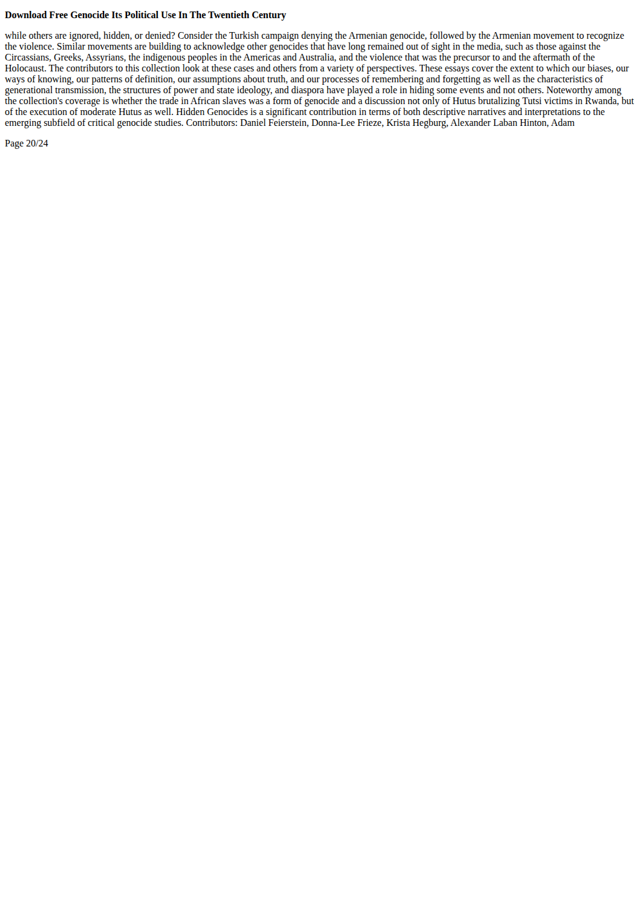Download Free Genocide Its Political Use In The Twentieth Century
while others are ignored, hidden, or denied? Consider the Turkish campaign denying the Armenian genocide, followed by the Armenian movement to recognize the violence. Similar movements are building to acknowledge other genocides that have long remained out of sight in the media, such as those against the Circassians, Greeks, Assyrians, the indigenous peoples in the Americas and Australia, and the violence that was the precursor to and the aftermath of the Holocaust. The contributors to this collection look at these cases and others from a variety of perspectives. These essays cover the extent to which our biases, our ways of knowing, our patterns of definition, our assumptions about truth, and our processes of remembering and forgetting as well as the characteristics of generational transmission, the structures of power and state ideology, and diaspora have played a role in hiding some events and not others. Noteworthy among the collection's coverage is whether the trade in African slaves was a form of genocide and a discussion not only of Hutus brutalizing Tutsi victims in Rwanda, but of the execution of moderate Hutus as well. Hidden Genocides is a significant contribution in terms of both descriptive narratives and interpretations to the emerging subfield of critical genocide studies. Contributors: Daniel Feierstein, Donna-Lee Frieze, Krista Hegburg, Alexander Laban Hinton, Adam
Page 20/24